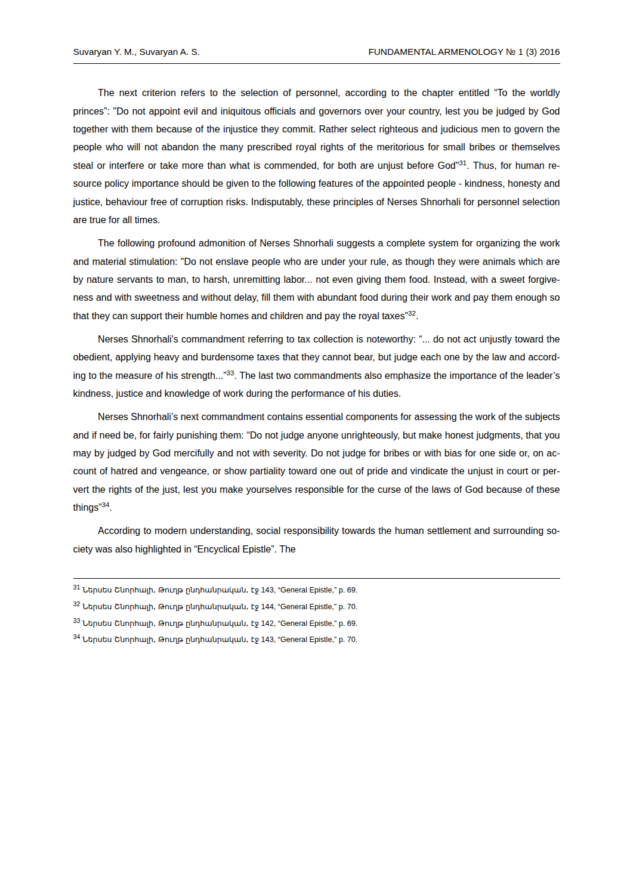Suvaryan Y. M., Suvaryan A. S.
FUNDAMENTAL ARMENOLOGY № 1 (3) 2016
The next criterion refers to the selection of personnel, according to the chapter entitled “To the worldly princes”: "Do not appoint evil and iniquitous officials and governors over your country, lest you be judged by God together with them because of the injustice they commit. Rather select righteous and judicious men to govern the people who will not abandon the many prescribed royal rights of the meritorious for small bribes or themselves steal or interfere or take more than what is commended, for both are unjust before God"31. Thus, for human resource policy importance should be given to the following features of the appointed people - kindness, honesty and justice, behaviour free of corruption risks. Indisputably, these principles of Nerses Shnorhali for personnel selection are true for all times.
The following profound admonition of Nerses Shnorhali suggests a complete system for organizing the work and material stimulation: "Do not enslave people who are under your rule, as though they were animals which are by nature servants to man, to harsh, unremitting labor... not even giving them food. Instead, with a sweet forgiveness and with sweetness and without delay, fill them with abundant food during their work and pay them enough so that they can support their humble homes and children and pay the royal taxes"32.
Nerses Shnorhali's commandment referring to tax collection is noteworthy: “... do not act unjustly toward the obedient, applying heavy and burdensome taxes that they cannot bear, but judge each one by the law and according to the measure of his strength...”33. The last two commandments also emphasize the importance of the leader’s kindness, justice and knowledge of work during the performance of his duties.
Nerses Shnorhali’s next commandment contains essential components for assessing the work of the subjects and if need be, for fairly punishing them: “Do not judge anyone unrighteously, but make honest judgments, that you may by judged by God mercifully and not with severity. Do not judge for bribes or with bias for one side or, on account of hatred and vengeance, or show partiality toward one out of pride and vindicate the unjust in court or pervert the rights of the just, lest you make yourselves responsible for the curse of the laws of God because of these things”34.
According to modern understanding, social responsibility towards the human settlement and surrounding society was also highlighted in “Encyclical Epistle”. The
31 Ներսես Շնորհալի, Թուղթ ընդհանրական, էջ 143, “General Epistle,” p. 69.
32 Ներսես Շնորհալի, Թուղթ ընդհանրական, էջ 144, “General Epistle,” p. 70.
33 Ներսես Շնորհալի, Թուղթ ընդհանրական, էջ 142, “General Epistle,” p. 69.
34 Ներսես Շնորհալի, Թուղթ ընդհանրական, էջ 143, “General Epistle,” p. 70.